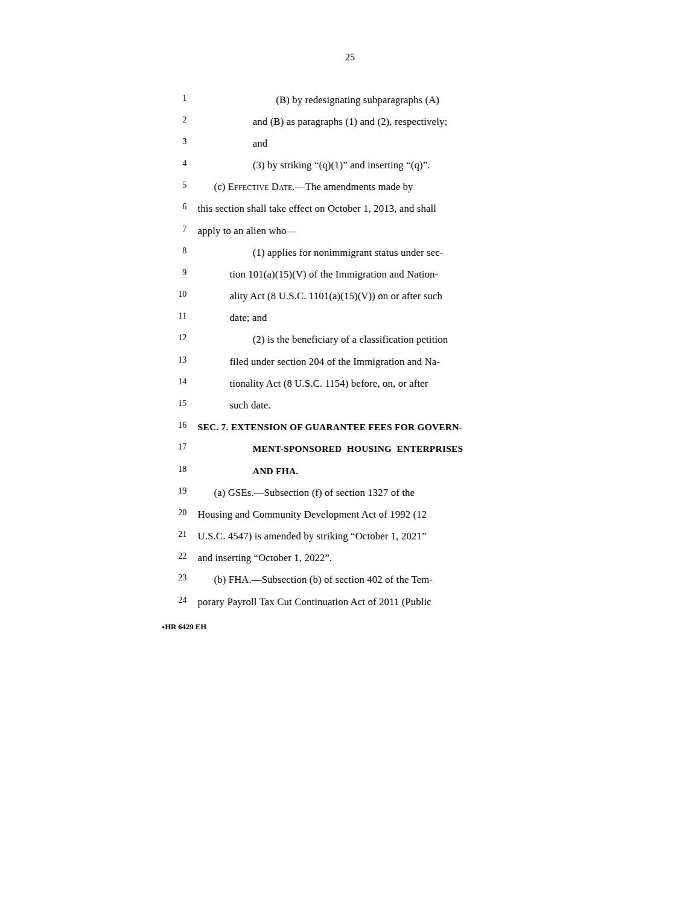25
| 1 | (B) by redesignating subparagraphs (A) |
| 2 | and (B) as paragraphs (1) and (2), respectively; |
| 3 | and |
| 4 | (3) by striking “(q)(1)” and inserting “(q)”. |
| 5 | (c) Effective Date. —The amendments made by |
| 6 | this section shall take effect on October 1, 2013, and shall |
| 7 | apply to an alien who— |
| 8 | (1) applies for nonimmigrant status under sec- |
| 9 | tion 101(a)(15)(V) of the Immigration and Nation- |
| 10 | ality Act (8 U.S.C. 1101(a)(15)(V)) on or after such |
| 11 | date; and |
| 12 | (2) is the beneficiary of a classification petition |
| 13 | filed under section 204 of the Immigration and Na- |
| 14 | tionality Act (8 U.S.C. 1154) before, on, or after |
| 15 | such date. |
| 16 | SEC. 7. EXTENSION OF GUARANTEE FEES FOR GOVERN- |
| 17 | MENT-SPONSORED HOUSING ENTERPRISES |
| 18 | AND FHA. |
| 19 | (a) GSEs.—Subsection (f) of section 1327 of the |
| 20 | Housing and Community Development Act of 1992 (12 |
| 21 | U.S.C. 4547) is amended by striking “October 1, 2021” |
| 22 | and inserting “October 1, 2022”. |
| 23 | (b) FHA.—Subsection (b) of section 402 of the Tem- |
| 24 | porary Payroll Tax Cut Continuation Act of 2011 (Public |
•HR 6429 EH